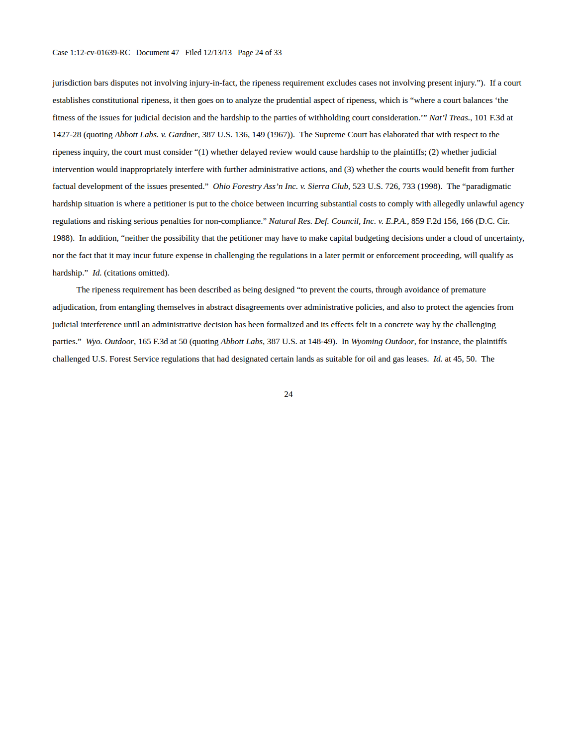Case 1:12-cv-01639-RC Document 47 Filed 12/13/13 Page 24 of 33
jurisdiction bars disputes not involving injury-in-fact, the ripeness requirement excludes cases not involving present injury.”). If a court establishes constitutional ripeness, it then goes on to analyze the prudential aspect of ripeness, which is “where a court balances ‘the fitness of the issues for judicial decision and the hardship to the parties of withholding court consideration.’” Nat’l Treas., 101 F.3d at 1427-28 (quoting Abbott Labs. v. Gardner, 387 U.S. 136, 149 (1967)). The Supreme Court has elaborated that with respect to the ripeness inquiry, the court must consider “(1) whether delayed review would cause hardship to the plaintiffs; (2) whether judicial intervention would inappropriately interfere with further administrative actions, and (3) whether the courts would benefit from further factual development of the issues presented.” Ohio Forestry Ass’n Inc. v. Sierra Club, 523 U.S. 726, 733 (1998). The “paradigmatic hardship situation is where a petitioner is put to the choice between incurring substantial costs to comply with allegedly unlawful agency regulations and risking serious penalties for non-compliance.” Natural Res. Def. Council, Inc. v. E.P.A., 859 F.2d 156, 166 (D.C. Cir. 1988). In addition, “neither the possibility that the petitioner may have to make capital budgeting decisions under a cloud of uncertainty, nor the fact that it may incur future expense in challenging the regulations in a later permit or enforcement proceeding, will qualify as hardship.” Id. (citations omitted).
The ripeness requirement has been described as being designed “to prevent the courts, through avoidance of premature adjudication, from entangling themselves in abstract disagreements over administrative policies, and also to protect the agencies from judicial interference until an administrative decision has been formalized and its effects felt in a concrete way by the challenging parties.” Wyo. Outdoor, 165 F.3d at 50 (quoting Abbott Labs, 387 U.S. at 148-49). In Wyoming Outdoor, for instance, the plaintiffs challenged U.S. Forest Service regulations that had designated certain lands as suitable for oil and gas leases. Id. at 45, 50. The
24